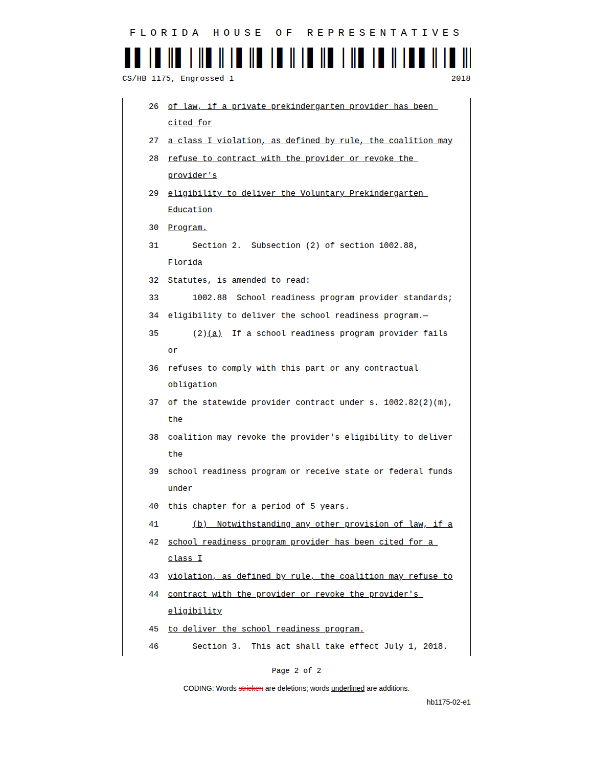FLORIDA HOUSE OF REPRESENTATIVES
▌▌│▌║▌│║▌║│▌║▌│▌║│▌║▌│║▌│▌║│▌▌║│▌║▌│▌
CS/HB 1175, Engrossed 1
2018
| 26 | of law, if a private prekindergarten provider has been cited for |
| 27 | a class I violation, as defined by rule, the coalition may |
| 28 | refuse to contract with the provider or revoke the provider's |
| 29 | eligibility to deliver the Voluntary Prekindergarten Education |
| 30 | Program. |
| 31 | Section 2. Subsection (2) of section 1002.88, Florida |
| 32 | Statutes, is amended to read: |
| 33 | 1002.88 School readiness program provider standards; |
| 34 | eligibility to deliver the school readiness program.— |
| 35 | (2) (a) If a school readiness program provider fails or |
| 36 | refuses to comply with this part or any contractual obligation |
| 37 | of the statewide provider contract under s. 1002.82(2)(m), the |
| 38 | coalition may revoke the provider's eligibility to deliver the |
| 39 | school readiness program or receive state or federal funds under |
| 40 | this chapter for a period of 5 years. |
| 41 | (b) Notwithstanding any other provision of law, if a |
| 42 | school readiness program provider has been cited for a class I |
| 43 | violation, as defined by rule, the coalition may refuse to |
| 44 | contract with the provider or revoke the provider's eligibility |
| 45 | to deliver the school readiness program. |
| 46 | Section 3. This act shall take effect July 1, 2018. |
Page 2 of 2
CODING: Words stricken are deletions; words underlined are additions.
hb1175-02-e1